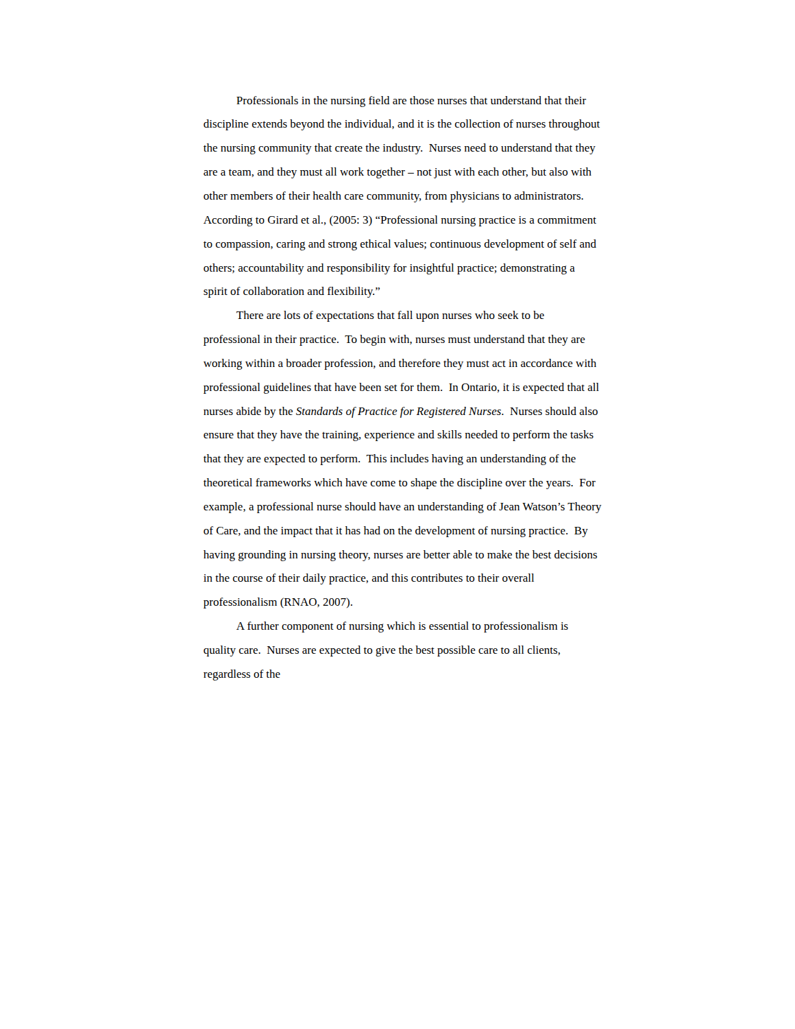Professionals in the nursing field are those nurses that understand that their discipline extends beyond the individual, and it is the collection of nurses throughout the nursing community that create the industry. Nurses need to understand that they are a team, and they must all work together – not just with each other, but also with other members of their health care community, from physicians to administrators. According to Girard et al., (2005: 3) “Professional nursing practice is a commitment to compassion, caring and strong ethical values; continuous development of self and others; accountability and responsibility for insightful practice; demonstrating a spirit of collaboration and flexibility.”
There are lots of expectations that fall upon nurses who seek to be professional in their practice. To begin with, nurses must understand that they are working within a broader profession, and therefore they must act in accordance with professional guidelines that have been set for them. In Ontario, it is expected that all nurses abide by the Standards of Practice for Registered Nurses. Nurses should also ensure that they have the training, experience and skills needed to perform the tasks that they are expected to perform. This includes having an understanding of the theoretical frameworks which have come to shape the discipline over the years. For example, a professional nurse should have an understanding of Jean Watson’s Theory of Care, and the impact that it has had on the development of nursing practice. By having grounding in nursing theory, nurses are better able to make the best decisions in the course of their daily practice, and this contributes to their overall professionalism (RNAO, 2007).
A further component of nursing which is essential to professionalism is quality care. Nurses are expected to give the best possible care to all clients, regardless of the